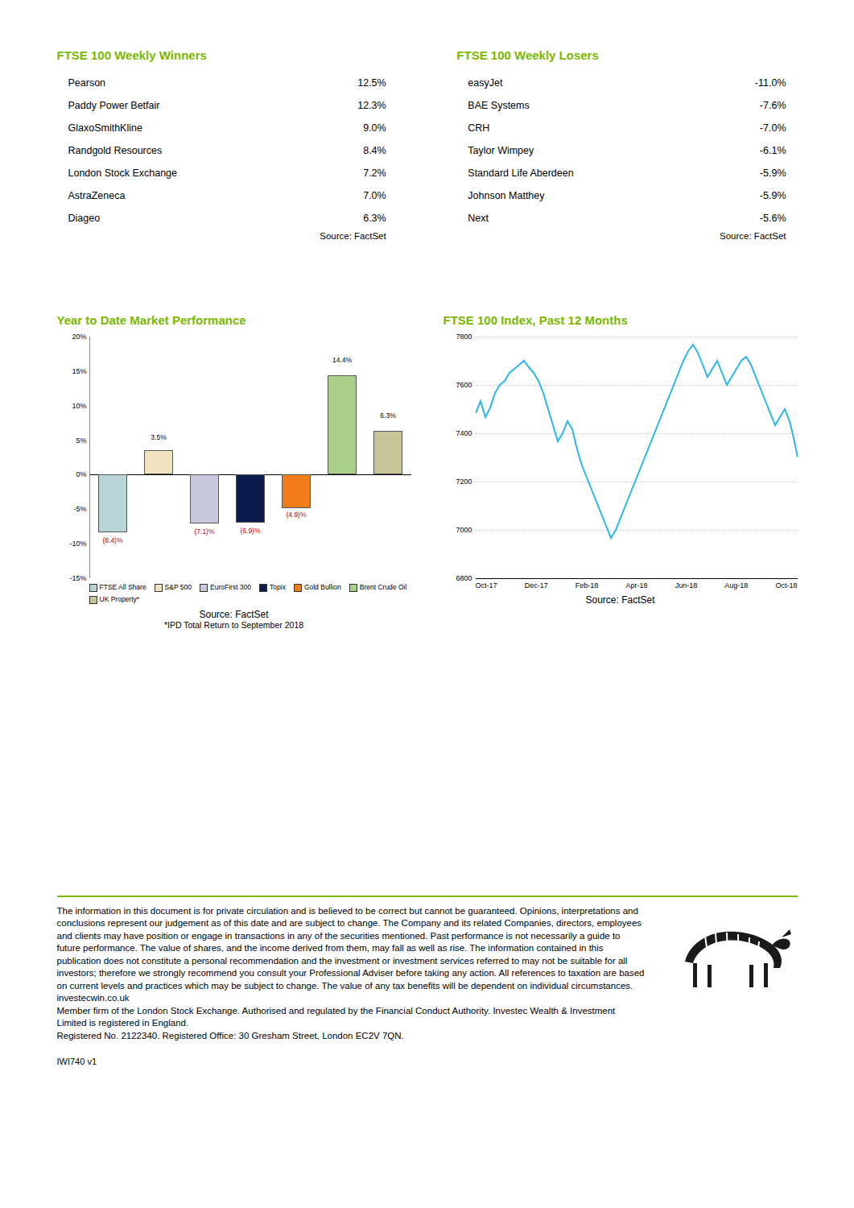FTSE 100 Weekly Winners
| Pearson | 12.5% |
| Paddy Power Betfair | 12.3% |
| GlaxoSmithKline | 9.0% |
| Randgold Resources | 8.4% |
| London Stock Exchange | 7.2% |
| AstraZeneca | 7.0% |
| Diageo | 6.3% |
Source: FactSet
FTSE 100 Weekly Losers
| easyJet | -11.0% |
| BAE Systems | -7.6% |
| CRH | -7.0% |
| Taylor Wimpey | -6.1% |
| Standard Life Aberdeen | -5.9% |
| Johnson Matthey | -5.9% |
| Next | -5.6% |
Source: FactSet
Year to Date Market Performance
20%
15%
10%
5%
0%
-5%
-10%
-15%
(8.4)%
3.5%
(7.1)%
(6.9)%
(4.9)%
14.4%
6.3%
FTSE All Share
S&P 500
EuroFirst 300
Topix
Gold Bullion
Brent Crude Oil
UK Property*
Source: FactSet
*IPD Total Return to September 2018
FTSE 100 Index, Past 12 Months
7800
7600
7400
7200
7000
6800
Oct-17 Dec-17 Feb-18 Apr-18 Jun-18 Aug-18 Oct-18
Source: FactSet
The information in this document is for private circulation and is believed to be correct but cannot be guaranteed. Opinions, interpretations and conclusions represent our judgement as of this date and are subject to change. The Company and its related Companies, directors, employees and clients may have position or engage in transactions in any of the securities mentioned. Past performance is not necessarily a guide to future performance. The value of shares, and the income derived from them, may fall as well as rise. The information contained in this publication does not constitute a personal recommendation and the investment or investment services referred to may not be suitable for all investors; therefore we strongly recommend you consult your Professional Adviser before taking any action. All references to taxation are based on current levels and practices which may be subject to change. The value of any tax benefits will be dependent on individual circumstances.
investecwin.co.uk
Member firm of the London Stock Exchange. Authorised and regulated by the Financial Conduct Authority. Investec Wealth & Investment Limited is registered in England.
Registered No. 2122340. Registered Office: 30 Gresham Street, London EC2V 7QN.
IWI740 v1